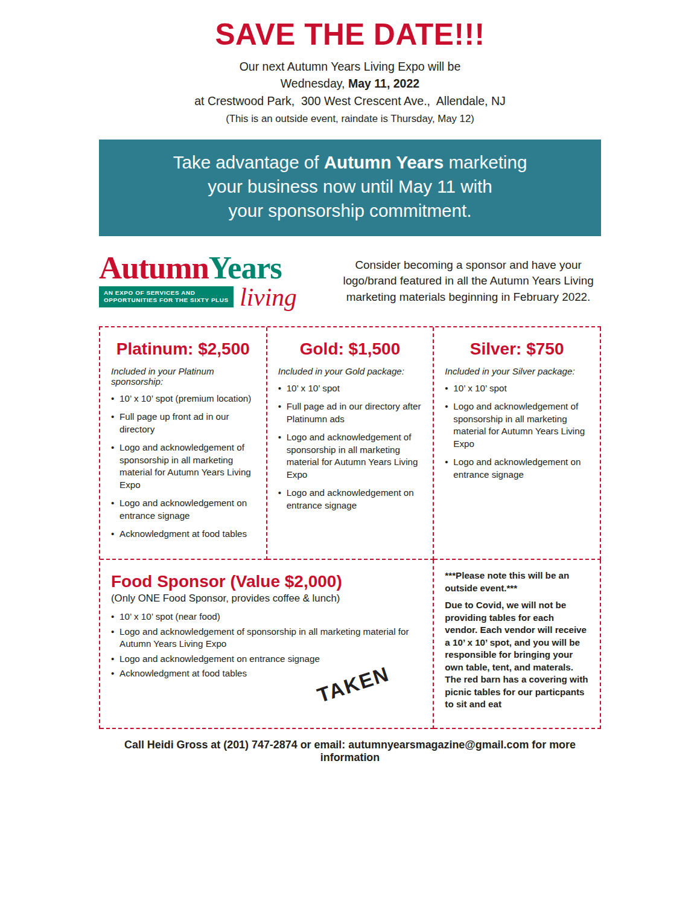SAVE THE DATE!!!
Our next Autumn Years Living Expo will be
Wednesday, May 11, 2022
at Crestwood Park, 300 West Crescent Ave., Allendale, NJ
(This is an outside event, raindate is Thursday, May 12)
Take advantage of Autumn Years marketing
your business now until May 11 with
your sponsorship commitment.
Autumn Years
An Expo of Services and
Opportunities for the Sixty Plus living
Consider becoming a sponsor and have your logo/brand featured in all the Autumn Years Living marketing materials beginning in February 2022.
Platinum: $2,500
Included in your Platinum sponsorship:
10’ x 10’ spot (premium location)
Full page up front ad in our directory
Logo and acknowledgement of sponsorship in all marketing material for Autumn Years Living Expo
Logo and acknowledgement on entrance signage
Acknowledgment at food tables
Gold: $1,500
Included in your Gold package:
10’ x 10’ spot
Full page ad in our directory after Platinumn ads
Logo and acknowledgement of sponsorship in all marketing material for Autumn Years Living Expo
Logo and acknowledgement on entrance signage
Silver: $750
Included in your Silver package:
10’ x 10’ spot
Logo and acknowledgement of sponsorship in all marketing material for Autumn Years Living Expo
Logo and acknowledgement on entrance signage
Food Sponsor (Value $2,000)
(Only ONE Food Sponsor, provides coffee & lunch)
10’ x 10’ spot (near food)
Logo and acknowledgement of sponsorship in all marketing material for Autumn Years Living Expo
Logo and acknowledgement on entrance signage
Acknowledgment at food tables
TAKEN
***Please note this will be an outside event.***
Due to Covid, we will not be providing tables for each vendor. Each vendor will receive a 10’ x 10’ spot, and you will be responsible for bringing your own table, tent, and materals. The red barn has a covering with picnic tables for our particpants to sit and eat
Call Heidi Gross at (201) 747-2874 or email: autumnyearsmagazine@gmail.com for more information